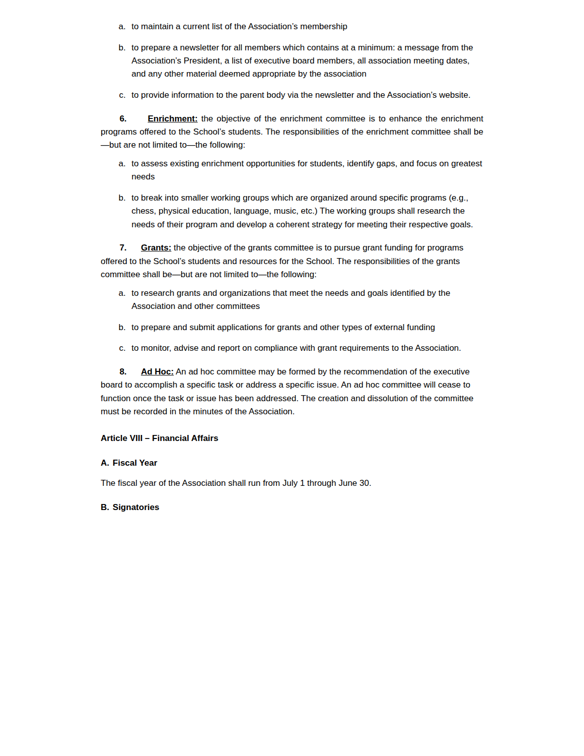to maintain a current list of the Association’s membership
to prepare a newsletter for all members which contains at a minimum: a message from the Association’s President, a list of executive board members, all association meeting dates, and any other material deemed appropriate by the association
to provide information to the parent body via the newsletter and the Association’s website.
6. Enrichment: the objective of the enrichment committee is to enhance the enrichment programs offered to the School’s students. The responsibilities of the enrichment committee shall be—but are not limited to—the following:
to assess existing enrichment opportunities for students, identify gaps, and focus on greatest needs
to break into smaller working groups which are organized around specific programs (e.g., chess, physical education, language, music, etc.) The working groups shall research the needs of their program and develop a coherent strategy for meeting their respective goals.
7. Grants: the objective of the grants committee is to pursue grant funding for programs offered to the School’s students and resources for the School. The responsibilities of the grants committee shall be—but are not limited to—the following:
to research grants and organizations that meet the needs and goals identified by the Association and other committees
to prepare and submit applications for grants and other types of external funding
to monitor, advise and report on compliance with grant requirements to the Association.
8. Ad Hoc: An ad hoc committee may be formed by the recommendation of the executive board to accomplish a specific task or address a specific issue. An ad hoc committee will cease to function once the task or issue has been addressed. The creation and dissolution of the committee must be recorded in the minutes of the Association.
Article VIII – Financial Affairs
A. Fiscal Year
The fiscal year of the Association shall run from July 1 through June 30.
B. Signatories